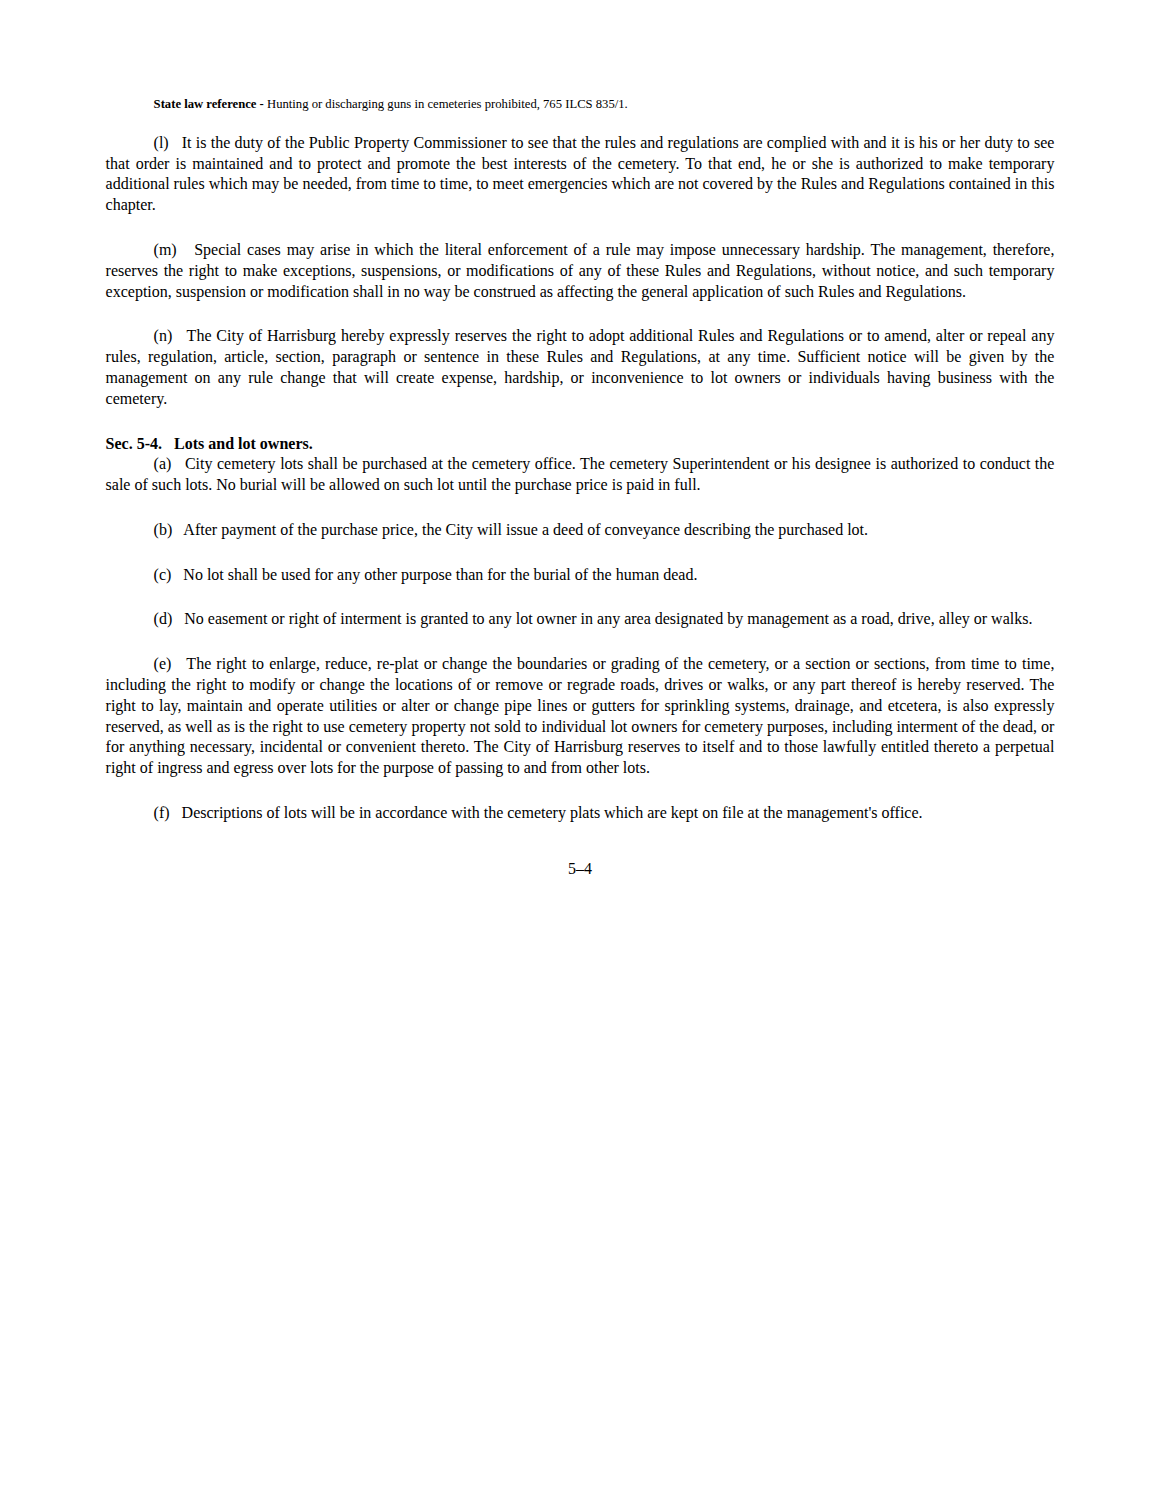State law reference - Hunting or discharging guns in cemeteries prohibited, 765 ILCS 835/1.
(l) It is the duty of the Public Property Commissioner to see that the rules and regulations are complied with and it is his or her duty to see that order is maintained and to protect and promote the best interests of the cemetery. To that end, he or she is authorized to make temporary additional rules which may be needed, from time to time, to meet emergencies which are not covered by the Rules and Regulations contained in this chapter.
(m) Special cases may arise in which the literal enforcement of a rule may impose unnecessary hardship. The management, therefore, reserves the right to make exceptions, suspensions, or modifications of any of these Rules and Regulations, without notice, and such temporary exception, suspension or modification shall in no way be construed as affecting the general application of such Rules and Regulations.
(n) The City of Harrisburg hereby expressly reserves the right to adopt additional Rules and Regulations or to amend, alter or repeal any rules, regulation, article, section, paragraph or sentence in these Rules and Regulations, at any time. Sufficient notice will be given by the management on any rule change that will create expense, hardship, or inconvenience to lot owners or individuals having business with the cemetery.
Sec. 5-4. Lots and lot owners.
(a) City cemetery lots shall be purchased at the cemetery office. The cemetery Superintendent or his designee is authorized to conduct the sale of such lots. No burial will be allowed on such lot until the purchase price is paid in full.
(b) After payment of the purchase price, the City will issue a deed of conveyance describing the purchased lot.
(c) No lot shall be used for any other purpose than for the burial of the human dead.
(d) No easement or right of interment is granted to any lot owner in any area designated by management as a road, drive, alley or walks.
(e) The right to enlarge, reduce, re-plat or change the boundaries or grading of the cemetery, or a section or sections, from time to time, including the right to modify or change the locations of or remove or regrade roads, drives or walks, or any part thereof is hereby reserved. The right to lay, maintain and operate utilities or alter or change pipe lines or gutters for sprinkling systems, drainage, and etcetera, is also expressly reserved, as well as is the right to use cemetery property not sold to individual lot owners for cemetery purposes, including interment of the dead, or for anything necessary, incidental or convenient thereto. The City of Harrisburg reserves to itself and to those lawfully entitled thereto a perpetual right of ingress and egress over lots for the purpose of passing to and from other lots.
(f) Descriptions of lots will be in accordance with the cemetery plats which are kept on file at the management's office.
5–4